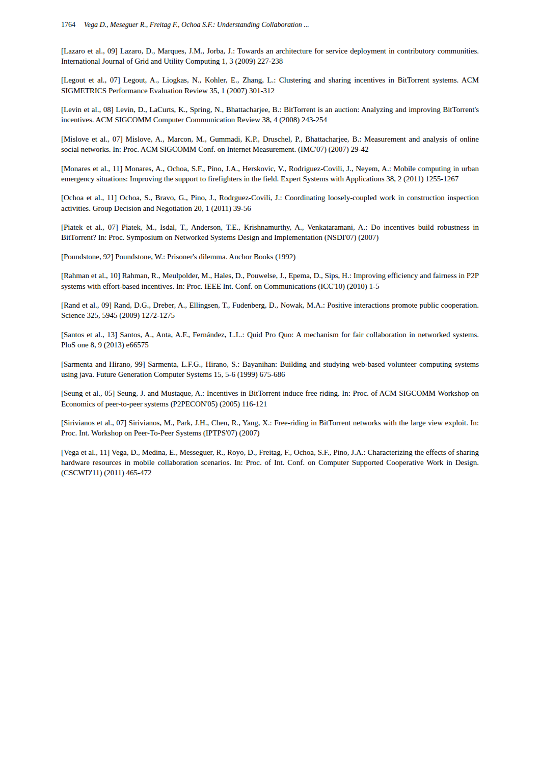1764 Vega D., Meseguer R., Freitag F., Ochoa S.F.: Understanding Collaboration ...
[Lazaro et al., 09] Lazaro, D., Marques, J.M., Jorba, J.: Towards an architecture for service deployment in contributory communities. International Journal of Grid and Utility Computing 1, 3 (2009) 227-238
[Legout et al., 07] Legout, A., Liogkas, N., Kohler, E., Zhang, L.: Clustering and sharing incentives in BitTorrent systems. ACM SIGMETRICS Performance Evaluation Review 35, 1 (2007) 301-312
[Levin et al., 08] Levin, D., LaCurts, K., Spring, N., Bhattacharjee, B.: BitTorrent is an auction: Analyzing and improving BitTorrent's incentives. ACM SIGCOMM Computer Communication Review 38, 4 (2008) 243-254
[Mislove et al., 07] Mislove, A., Marcon, M., Gummadi, K.P., Druschel, P., Bhattacharjee, B.: Measurement and analysis of online social networks. In: Proc. ACM SIGCOMM Conf. on Internet Measurement. (IMC'07) (2007) 29-42
[Monares et al., 11] Monares, A., Ochoa, S.F., Pino, J.A., Herskovic, V., Rodriguez-Covili, J., Neyem, A.: Mobile computing in urban emergency situations: Improving the support to firefighters in the field. Expert Systems with Applications 38, 2 (2011) 1255-1267
[Ochoa et al., 11] Ochoa, S., Bravo, G., Pino, J., Rodrguez-Covili, J.: Coordinating loosely-coupled work in construction inspection activities. Group Decision and Negotiation 20, 1 (2011) 39-56
[Piatek et al., 07] Piatek, M., Isdal, T., Anderson, T.E., Krishnamurthy, A., Venkataramani, A.: Do incentives build robustness in BitTorrent? In: Proc. Symposium on Networked Systems Design and Implementation (NSDI'07) (2007)
[Poundstone, 92] Poundstone, W.: Prisoner's dilemma. Anchor Books (1992)
[Rahman et al., 10] Rahman, R., Meulpolder, M., Hales, D., Pouwelse, J., Epema, D., Sips, H.: Improving efficiency and fairness in P2P systems with effort-based incentives. In: Proc. IEEE Int. Conf. on Communications (ICC'10) (2010) 1-5
[Rand et al., 09] Rand, D.G., Dreber, A., Ellingsen, T., Fudenberg, D., Nowak, M.A.: Positive interactions promote public cooperation. Science 325, 5945 (2009) 1272-1275
[Santos et al., 13] Santos, A., Anta, A.F., Fernández, L.L.: Quid Pro Quo: A mechanism for fair collaboration in networked systems. PloS one 8, 9 (2013) e66575
[Sarmenta and Hirano, 99] Sarmenta, L.F.G., Hirano, S.: Bayanihan: Building and studying web-based volunteer computing systems using java. Future Generation Computer Systems 15, 5-6 (1999) 675-686
[Seung et al., 05] Seung, J. and Mustaque, A.: Incentives in BitTorrent induce free riding. In: Proc. of ACM SIGCOMM Workshop on Economics of peer-to-peer systems (P2PECON'05) (2005) 116-121
[Sirivianos et al., 07] Sirivianos, M., Park, J.H., Chen, R., Yang, X.: Free-riding in BitTorrent networks with the large view exploit. In: Proc. Int. Workshop on Peer-To-Peer Systems (IPTPS'07) (2007)
[Vega et al., 11] Vega, D., Medina, E., Messeguer, R., Royo, D., Freitag, F., Ochoa, S.F., Pino, J.A.: Characterizing the effects of sharing hardware resources in mobile collaboration scenarios. In: Proc. of Int. Conf. on Computer Supported Cooperative Work in Design. (CSCWD'11) (2011) 465-472